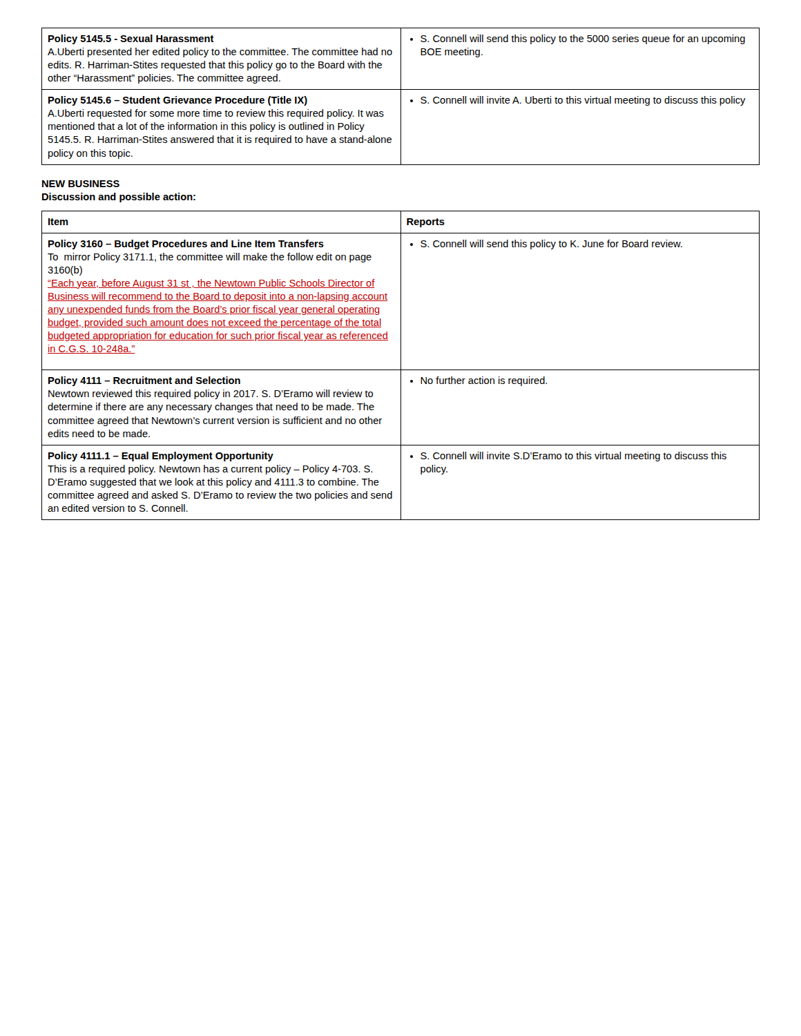| Policy 5145.5 - Sexual Harassment A.Uberti presented her edited policy to the committee. The committee had no edits. R. Harriman-Stites requested that this policy go to the Board with the other “Harassment” policies. The committee agreed. | S. Connell will send this policy to the 5000 series queue for an upcoming BOE meeting. |
| Policy 5145.6 – Student Grievance Procedure (Title IX) A.Uberti requested for some more time to review this required policy. It was mentioned that a lot of the information in this policy is outlined in Policy 5145.5. R. Harriman-Stites answered that it is required to have a stand-alone policy on this topic. | S. Connell will invite A. Uberti to this virtual meeting to discuss this policy |
NEW BUSINESS
Discussion and possible action:
| Item | Reports |
| --- | --- |
| Policy 3160 – Budget Procedures and Line Item Transfers To mirror Policy 3171.1, the committee will make the follow edit on page 3160(b) “Each year, before August 31 st , the Newtown Public Schools Director of Business will recommend to the Board to deposit into a non-lapsing account any unexpended funds from the Board’s prior fiscal year general operating budget, provided such amount does not exceed the percentage of the total budgeted appropriation for education for such prior fiscal year as referenced in C.G.S. 10-248a.” | S. Connell will send this policy to K. June for Board review. |
| Policy 4111 – Recruitment and Selection Newtown reviewed this required policy in 2017. S. D’Eramo will review to determine if there are any necessary changes that need to be made. The committee agreed that Newtown’s current version is sufficient and no other edits need to be made. | No further action is required. |
| Policy 4111.1 – Equal Employment Opportunity This is a required policy. Newtown has a current policy – Policy 4-703. S. D’Eramo suggested that we look at this policy and 4111.3 to combine. The committee agreed and asked S. D’Eramo to review the two policies and send an edited version to S. Connell. | S. Connell will invite S.D’Eramo to this virtual meeting to discuss this policy. |